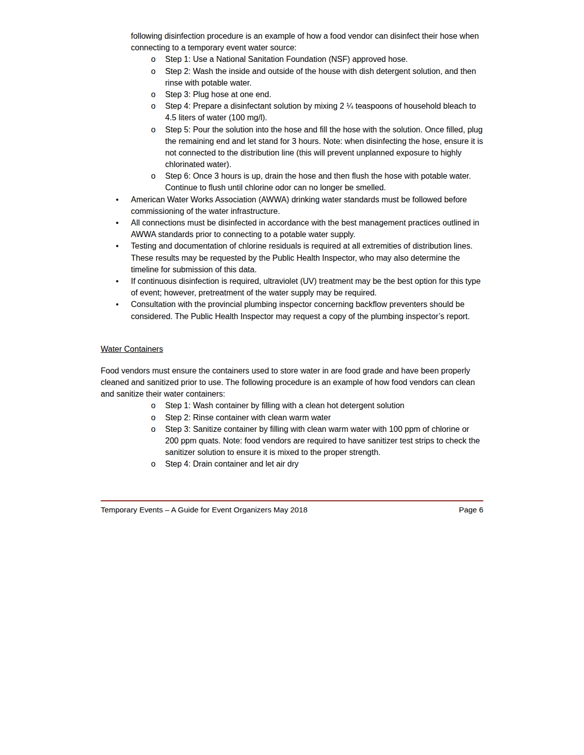following disinfection procedure is an example of how a food vendor can disinfect their hose when connecting to a temporary event water source:
Step 1: Use a National Sanitation Foundation (NSF) approved hose.
Step 2: Wash the inside and outside of the house with dish detergent solution, and then rinse with potable water.
Step 3: Plug hose at one end.
Step 4: Prepare a disinfectant solution by mixing 2 ¼ teaspoons of household bleach to 4.5 liters of water (100 mg/l).
Step 5: Pour the solution into the hose and fill the hose with the solution. Once filled, plug the remaining end and let stand for 3 hours. Note: when disinfecting the hose, ensure it is not connected to the distribution line (this will prevent unplanned exposure to highly chlorinated water).
Step 6: Once 3 hours is up, drain the hose and then flush the hose with potable water. Continue to flush until chlorine odor can no longer be smelled.
American Water Works Association (AWWA) drinking water standards must be followed before commissioning of the water infrastructure.
All connections must be disinfected in accordance with the best management practices outlined in AWWA standards prior to connecting to a potable water supply.
Testing and documentation of chlorine residuals is required at all extremities of distribution lines. These results may be requested by the Public Health Inspector, who may also determine the timeline for submission of this data.
If continuous disinfection is required, ultraviolet (UV) treatment may be the best option for this type of event; however, pretreatment of the water supply may be required.
Consultation with the provincial plumbing inspector concerning backflow preventers should be considered. The Public Health Inspector may request a copy of the plumbing inspector’s report.
Water Containers
Food vendors must ensure the containers used to store water in are food grade and have been properly cleaned and sanitized prior to use. The following procedure is an example of how food vendors can clean and sanitize their water containers:
Step 1: Wash container by filling with a clean hot detergent solution
Step 2: Rinse container with clean warm water
Step 3: Sanitize container by filling with clean warm water with 100 ppm of chlorine or 200 ppm quats. Note: food vendors are required to have sanitizer test strips to check the sanitizer solution to ensure it is mixed to the proper strength.
Step 4: Drain container and let air dry
Temporary Events – A Guide for Event Organizers May 2018 Page 6